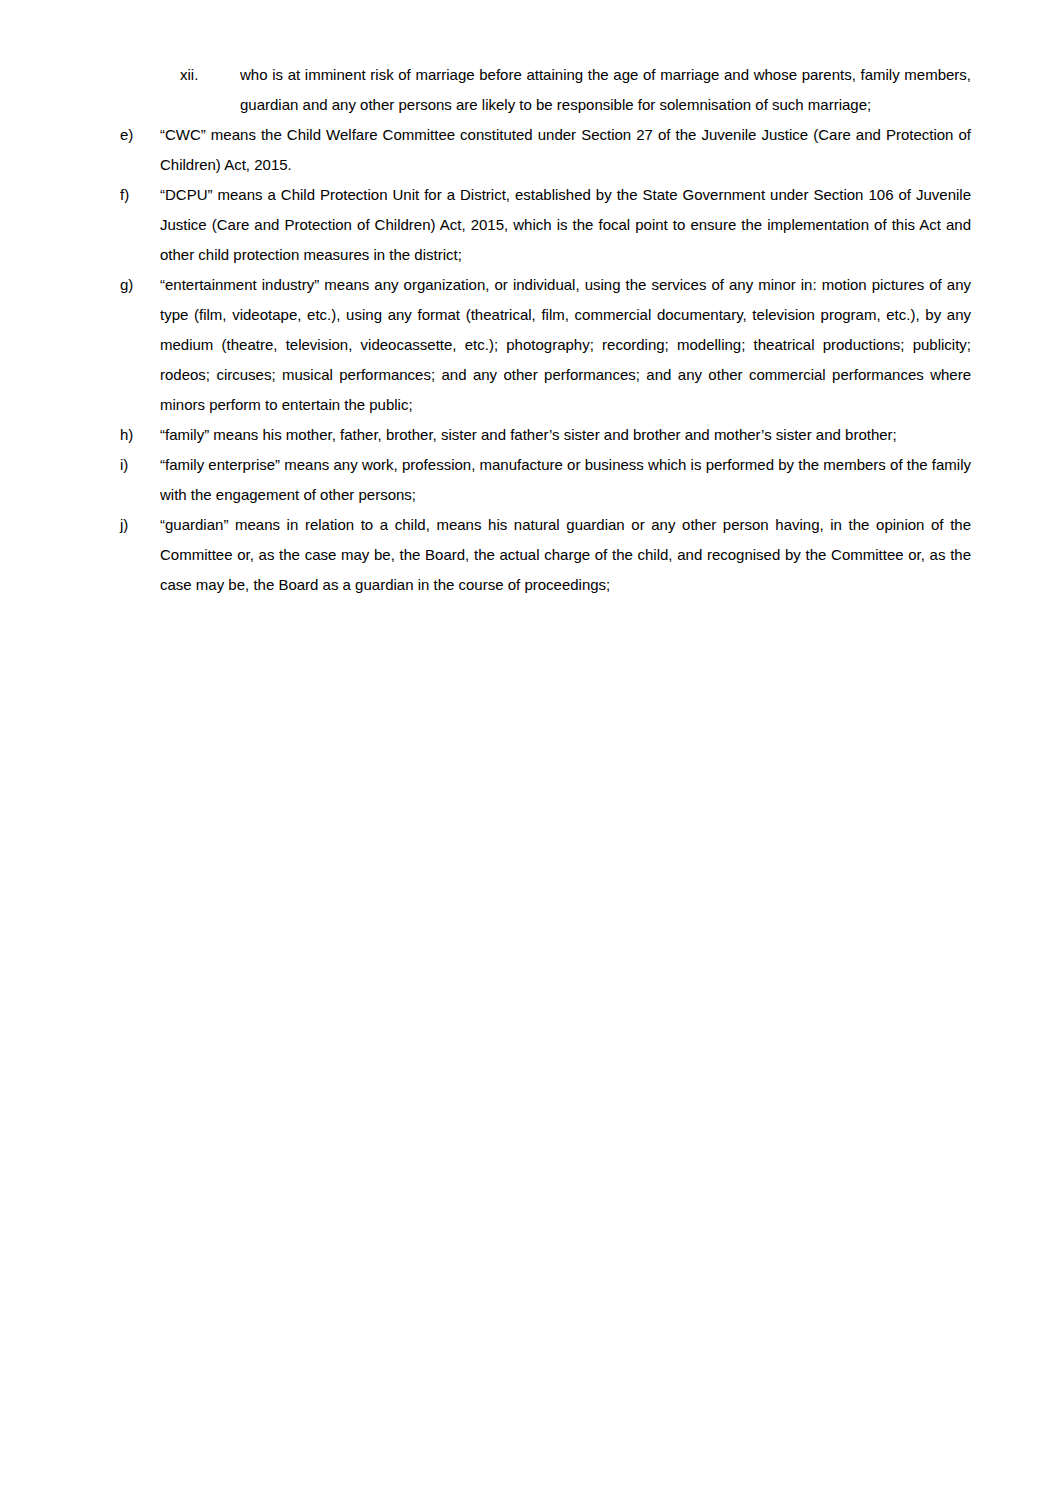xii. who is at imminent risk of marriage before attaining the age of marriage and whose parents, family members, guardian and any other persons are likely to be responsible for solemnisation of such marriage;
e)“CWC” means the Child Welfare Committee constituted under Section 27 of the Juvenile Justice (Care and Protection of Children) Act, 2015.
f)“DCPU” means a Child Protection Unit for a District, established by the State Government under Section 106 of Juvenile Justice (Care and Protection of Children) Act, 2015, which is the focal point to ensure the implementation of this Act and other child protection measures in the district;
g)“entertainment industry” means any organization, or individual, using the services of any minor in: motion pictures of any type (film, videotape, etc.), using any format (theatrical, film, commercial documentary, television program, etc.), by any medium (theatre, television, videocassette, etc.); photography; recording; modelling; theatrical productions; publicity; rodeos; circuses; musical performances; and any other performances; and any other commercial performances where minors perform to entertain the public;
h)“family” means his mother, father, brother, sister and father’s sister and brother and mother’s sister and brother;
i)“family enterprise” means any work, profession, manufacture or business which is performed by the members of the family with the engagement of other persons;
j)“guardian” means in relation to a child, means his natural guardian or any other person having, in the opinion of the Committee or, as the case may be, the Board, the actual charge of the child, and recognised by the Committee or, as the case may be, the Board as a guardian in the course of proceedings;